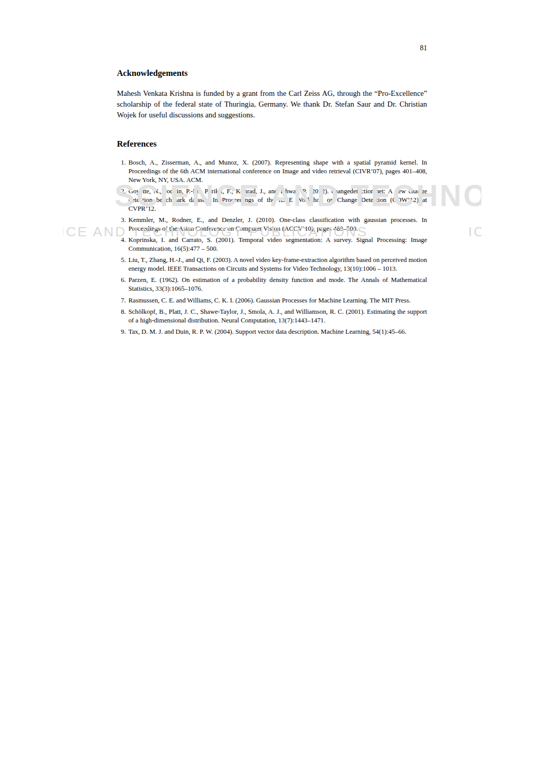SCIENCE AND TECHNOLOGY PUBLICATIONS
SCIENCE AND TECHNOLOGY PUBLICATIONS
IONS
81
Acknowledgements
Mahesh Venkata Krishna is funded by a grant from the Carl Zeiss AG, through the “Pro-Excellence” scholarship of the federal state of Thuringia, Germany. We thank Dr. Stefan Saur and Dr. Christian Wojek for useful discussions and suggestions.
References
Bosch, A., Zisserman, A., and Munoz, X. (2007). Representing shape with a spatial pyramid kernel. In Proceedings of the 6th ACM international conference on Image and video retrieval (CIVR’07), pages 401–408, New York, NY, USA. ACM.
Goyette, N., Jodoin, P.-M., Porikli, F., Konrad, J., and Ishwar, P. (2012). changedetection.net: A new change detection benchmark dataset. In Proceedings of the IEEE Workshop on Change Detection (CDW’12) at CVPR’12.
Kemmler, M., Rodner, E., and Denzler, J. (2010). One-class classification with gaussian processes. In Proceedings of the Asian Conference on Computer Vision (ACCV’10), pages 489–500.
Koprinska, I. and Carrato, S. (2001). Temporal video segmentation: A survey. Signal Processing: Image Communication, 16(5):477 – 500.
Liu, T., Zhang, H.-J., and Qi, F. (2003). A novel video key-frame-extraction algorithm based on perceived motion energy model. IEEE Transactions on Circuits and Systems for Video Technology, 13(10):1006 – 1013.
Parzen, E. (1962). On estimation of a probability density function and mode. The Annals of Mathematical Statistics, 33(3):1065–1076.
Rasmussen, C. E. and Williams, C. K. I. (2006). Gaussian Processes for Machine Learning. The MIT Press.
Schölkopf, B., Platt, J. C., Shawe-Taylor, J., Smola, A. J., and Williamson, R. C. (2001). Estimating the support of a high-dimensional distribution. Neural Computation, 13(7):1443–1471.
Tax, D. M. J. and Duin, R. P. W. (2004). Support vector data description. Machine Learning, 54(1):45–66.